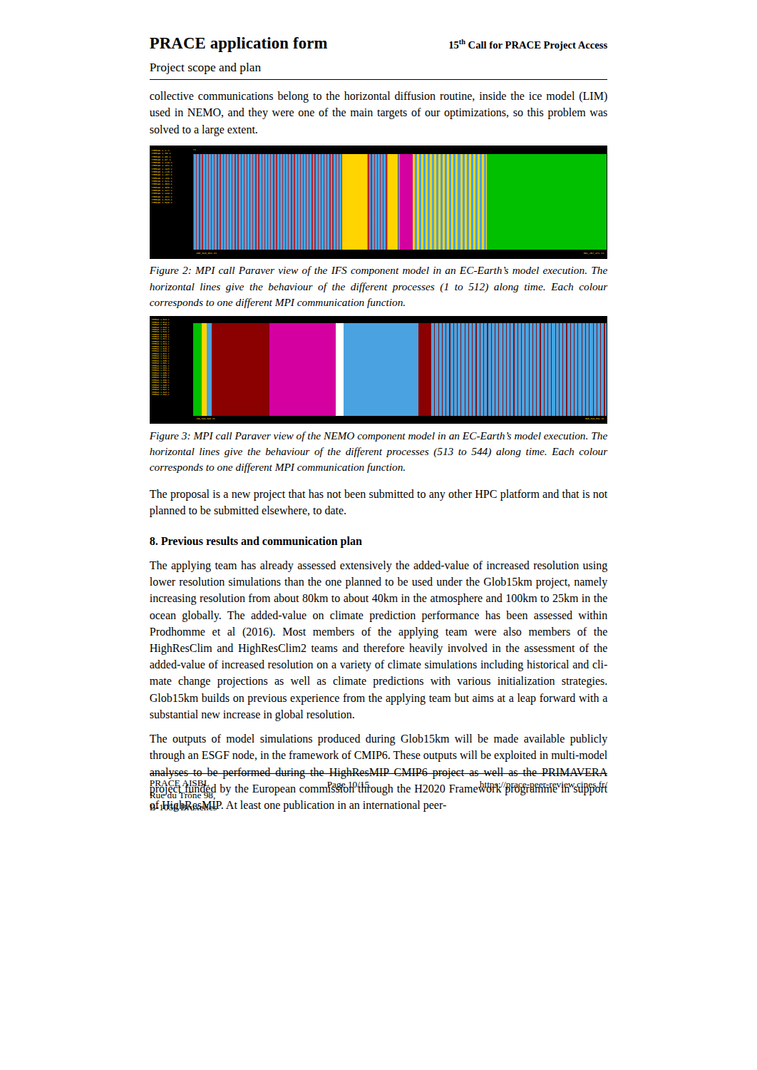PRACE application form
15th Call for PRACE Project Access
Project scope and plan
collective communications belong to the horizontal diffusion routine, inside the ice model (LIM) used in NEMO, and they were one of the main targets of our optimizations, so this problem was solved to a large extent.
MPI call @ EC-EARTH3.2b.prv
THREAD 1.1.1
THREAD 1.33.1
THREAD 1.65.1
THREAD 1.97.1
THREAD 1.129.1
THREAD 1.161.1
THREAD 1.193.1
THREAD 1.225.1
THREAD 1.257.1
THREAD 1.289.1
THREAD 1.321.1
THREAD 1.353.1
THREAD 1.385.1
THREAD 1.417.1
THREAD 1.449.1
THREAD 1.481.1
THREAD 1.513.1
THREAD 1.545.1
200,316,084 ns 391,257,471 ns
Figure 2: MPI call Paraver view of the IFS component model in an EC-Earth’s model execution. The horizontal lines give the behaviour of the different processes (1 to 512) along time. Each colour corresponds to one different MPI communication function.
MPI call @ EC-EARTH3.2b.prv
THREAD 1.513.1
THREAD 1.514.1
THREAD 1.515.1
THREAD 1.516.1
THREAD 1.517.1
THREAD 1.518.1
THREAD 1.519.1
THREAD 1.520.1
THREAD 1.521.1
THREAD 1.522.1
THREAD 1.523.1
THREAD 1.524.1
THREAD 1.525.1
THREAD 1.526.1
THREAD 1.527.1
THREAD 1.528.1
THREAD 1.529.1
THREAD 1.530.1
THREAD 1.531.1
THREAD 1.532.1
THREAD 1.533.1
THREAD 1.534.1
THREAD 1.535.1
THREAD 1.536.1
THREAD 1.537.1
THREAD 1.538.1
THREAD 1.539.1
THREAD 1.540.1
THREAD 1.541.1
THREAD 1.542.1
THREAD 1.543.1
THREAD 1.544.1
259,890,093 ns 390,348,532 ns
Figure 3: MPI call Paraver view of the NEMO component model in an EC-Earth’s model execution. The horizontal lines give the behaviour of the different processes (513 to 544) along time. Each colour corresponds to one different MPI communication function.
The proposal is a new project that has not been submitted to any other HPC platform and that is not planned to be submitted elsewhere, to date.
8. Previous results and communication plan
The applying team has already assessed extensively the added-value of increased resolution using lower resolution simulations than the one planned to be used under the Glob15km project, namely increasing resolution from about 80km to about 40km in the atmosphere and 100km to 25km in the ocean globally. The added-value on climate prediction performance has been assessed within Prodhomme et al (2016). Most members of the applying team were also members of the HighResClim and HighResClim2 teams and therefore heavily involved in the assessment of the added-value of increased resolution on a variety of climate simulations including historical and climate change projections as well as climate predictions with various initialization strategies. Glob15km builds on previous experience from the applying team but aims at a leap forward with a substantial new increase in global resolution.
The outputs of model simulations produced during Glob15km will be made available publicly through an ESGF node, in the framework of CMIP6. These outputs will be exploited in multi-model analyses to be performed during the HighResMIP CMIP6 project as well as the PRIMAVERA project funded by the European commission through the H2020 Framework programme in support of HighResMIP. At least one publication in an international peer-
PRACE AISBL
Rue du Trône 98,
B-1050 Bruxelles
Page 10/15
https://prace-peer-review.cines.fr/